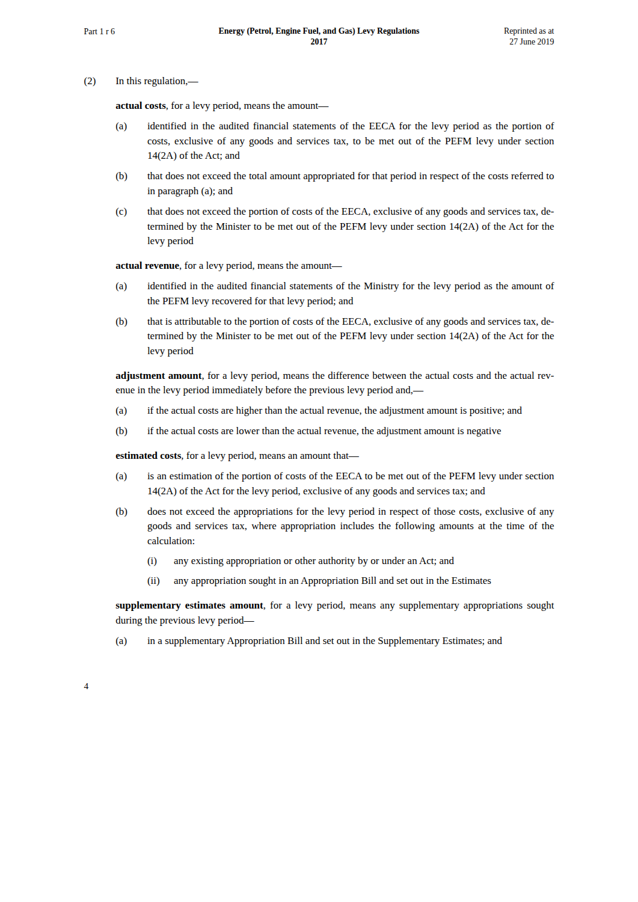Part 1 r 6
Energy (Petrol, Engine Fuel, and Gas) Levy Regulations
2017
Reprinted as at
27 June 2019
(2)
In this regulation,—
actual costs, for a levy period, means the amount—
(a)
identified in the audited financial statements of the EECA for the levy period as the portion of costs, exclusive of any goods and services tax, to be met out of the PEFM levy under section 14(2A) of the Act; and
(b)
that does not exceed the total amount appropriated for that period in respect of the costs referred to in paragraph (a); and
(c)
that does not exceed the portion of costs of the EECA, exclusive of any goods and services tax, determined by the Minister to be met out of the PEFM levy under section 14(2A) of the Act for the levy period
actual revenue, for a levy period, means the amount—
(a)
identified in the audited financial statements of the Ministry for the levy period as the amount of the PEFM levy recovered for that levy period; and
(b)
that is attributable to the portion of costs of the EECA, exclusive of any goods and services tax, determined by the Minister to be met out of the PEFM levy under section 14(2A) of the Act for the levy period
adjustment amount, for a levy period, means the difference between the actual costs and the actual revenue in the levy period immediately before the previous levy period and,—
(a)
if the actual costs are higher than the actual revenue, the adjustment amount is positive; and
(b)
if the actual costs are lower than the actual revenue, the adjustment amount is negative
estimated costs, for a levy period, means an amount that—
(a)
is an estimation of the portion of costs of the EECA to be met out of the PEFM levy under section 14(2A) of the Act for the levy period, exclusive of any goods and services tax; and
(b)
does not exceed the appropriations for the levy period in respect of those costs, exclusive of any goods and services tax, where appropriation includes the following amounts at the time of the calculation:
(i)
any existing appropriation or other authority by or under an Act; and
(ii)
any appropriation sought in an Appropriation Bill and set out in the Estimates
supplementary estimates amount, for a levy period, means any supplementary appropriations sought during the previous levy period—
(a)
in a supplementary Appropriation Bill and set out in the Supplementary Estimates; and
4